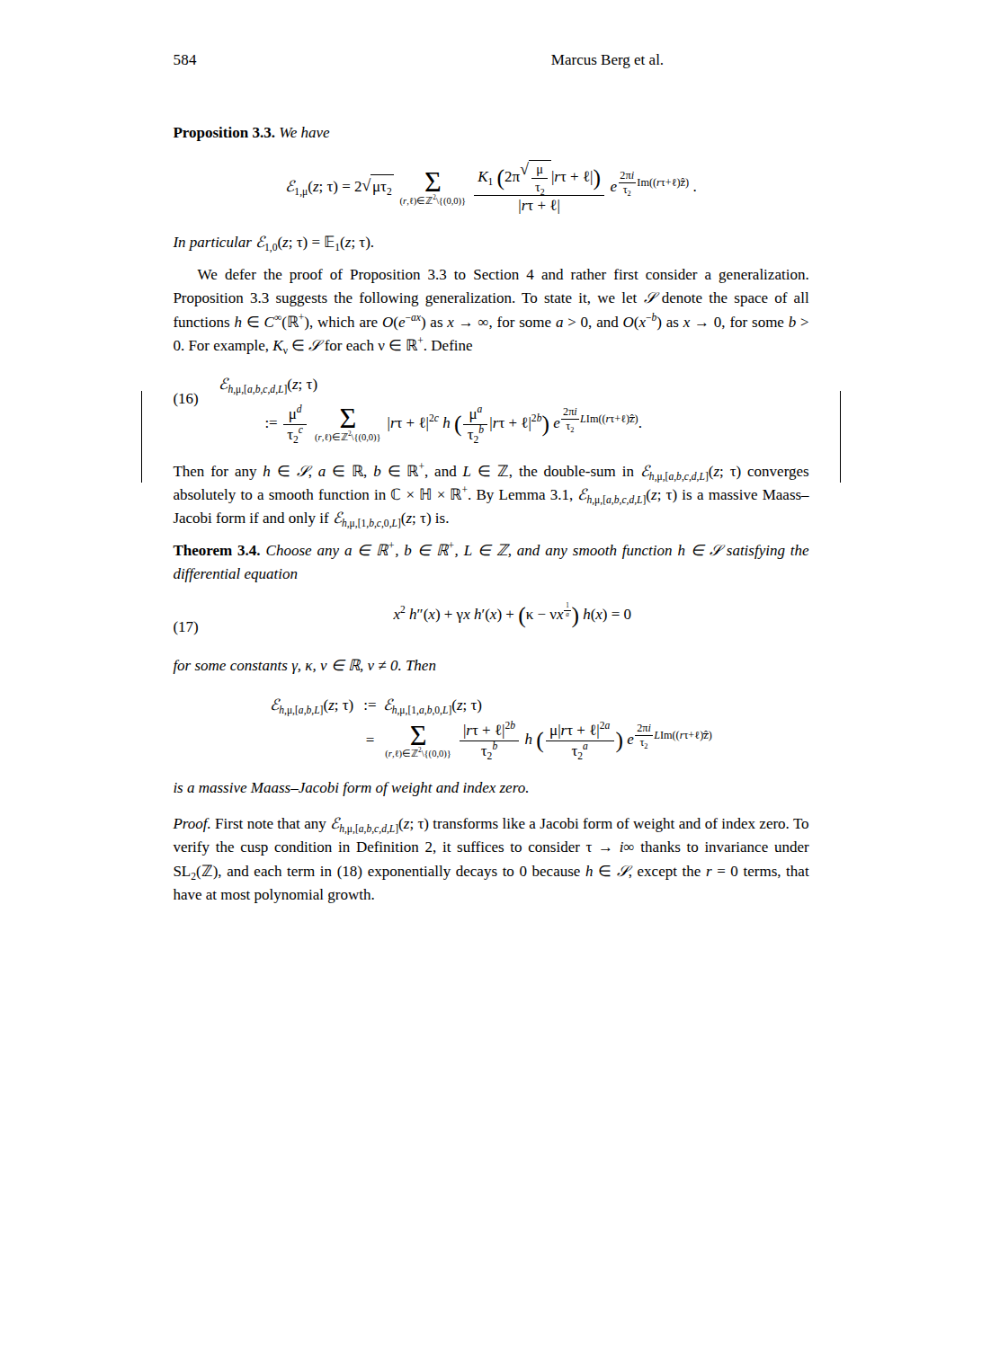584 Marcus Berg et al.
Proposition 3.3. We have
ℰ1,μ(z; τ) = 2μτ2 Σ (r,ℓ)∈ℤ2\{(0,0)} K1 (2πμτ2|rτ + ℓ|) |rτ + ℓ| e 2πi τ2 Im((rτ+ℓ)ẑ) .
In particular ℰ1,0(z; τ) = 𝔼1(z; τ).
We defer the proof of Proposition 3.3 to Section 4 and rather first consider a generalization. Proposition 3.3 suggests the following generalization. To state it, we let 𝒮 denote the space of all functions h ∈ C∞(ℝ+), which are O(e−ax) as x → ∞, for some a > 0, and O(x−b) as x → 0, for some b > 0. For example, Kν ∈ 𝒮 for each ν ∈ ℝ+. Define
(16)
ℰh,μ,[a,b,c,d,L](z; τ)
:= μd τ2c Σ (r,ℓ)∈ℤ2\{(0,0)} |rτ + ℓ|2c h (μa τ2b|rτ + ℓ|2b) e 2πi τ2 LIm((rτ+ℓ)ẑ).
Then for any h ∈ 𝒮, a ∈ ℝ, b ∈ ℝ+, and L ∈ ℤ, the double-sum in ℰh,μ,[a,b,c,d,L](z; τ) converges absolutely to a smooth function in ℂ × ℍ × ℝ+. By Lemma 3.1, ℰh,μ,[a,b,c,d,L](z; τ) is a massive Maass–Jacobi form if and only if ℰh,μ,[1,b,c,0,L](z; τ) is.
Theorem 3.4. Choose any a ∈ ℝ+, b ∈ ℝ+, L ∈ ℤ, and any smooth function h ∈ 𝒮 satisfying the differential equation
(17)
x2 h″(x) + γx h′(x) + (κ − νx1 a) h(x) = 0
for some constants γ, κ, ν ∈ ℝ, ν ≠ 0. Then
ℰh,μ,[a,b,L](z; τ)
:=
ℰh,μ,[1,a,b,0,L](z; τ)
=
Σ (r,ℓ)∈ℤ2\{(0,0)} |rτ + ℓ|2b τ2b h (μ|rτ + ℓ|2a τ2a) e 2πi τ2 LIm((rτ+ℓ)ẑ)
is a massive Maass–Jacobi form of weight and index zero.
Proof. First note that any ℰh,μ,[a,b,c,d,L](z; τ) transforms like a Jacobi form of weight and of index zero. To verify the cusp condition in Definition 2, it suffices to consider τ → i∞ thanks to invariance under SL2(ℤ), and each term in (18) exponentially decays to 0 because h ∈ 𝒮, except the r = 0 terms, that have at most polynomial growth.